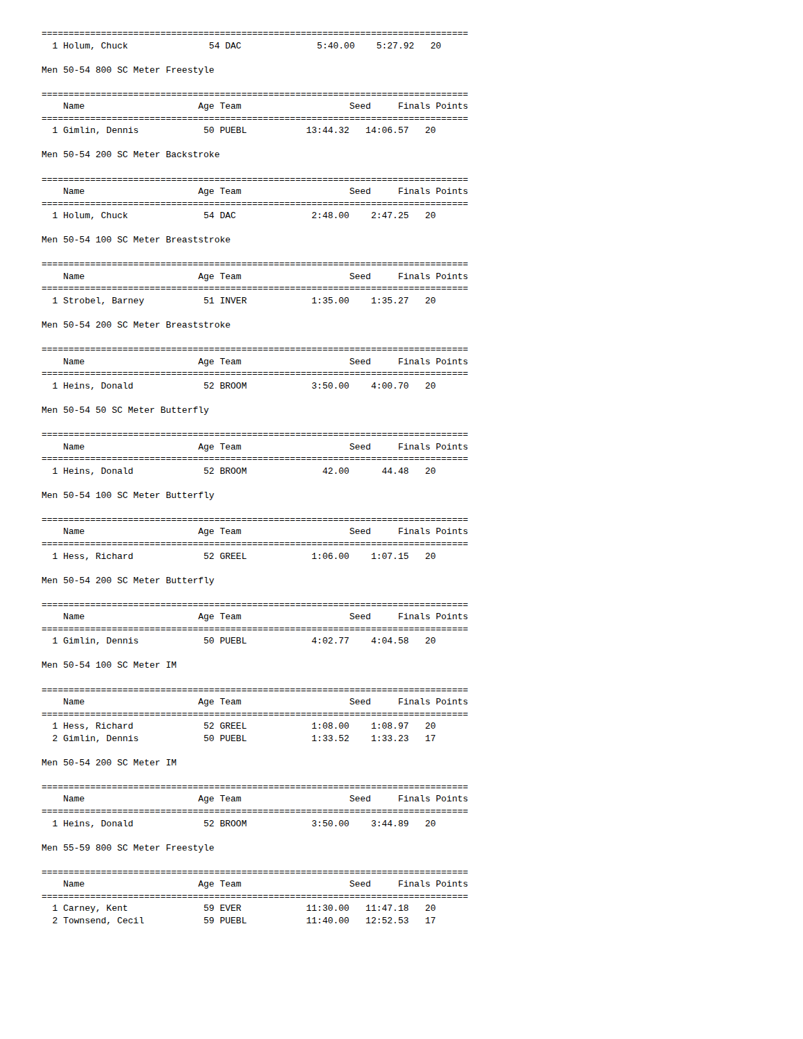===============================================================================
  1 Holum, Chuck               54 DAC              5:40.00    5:27.92   20

Men 50-54 800 SC Meter Freestyle

===============================================================================
    Name                     Age Team                    Seed     Finals Points
===============================================================================
  1 Gimlin, Dennis            50 PUEBL           13:44.32   14:06.57   20

Men 50-54 200 SC Meter Backstroke

===============================================================================
    Name                     Age Team                    Seed     Finals Points
===============================================================================
  1 Holum, Chuck              54 DAC              2:48.00    2:47.25   20

Men 50-54 100 SC Meter Breaststroke

===============================================================================
    Name                     Age Team                    Seed     Finals Points
===============================================================================
  1 Strobel, Barney           51 INVER            1:35.00    1:35.27   20

Men 50-54 200 SC Meter Breaststroke

===============================================================================
    Name                     Age Team                    Seed     Finals Points
===============================================================================
  1 Heins, Donald             52 BROOM            3:50.00    4:00.70   20

Men 50-54 50 SC Meter Butterfly

===============================================================================
    Name                     Age Team                    Seed     Finals Points
===============================================================================
  1 Heins, Donald             52 BROOM              42.00      44.48   20

Men 50-54 100 SC Meter Butterfly

===============================================================================
    Name                     Age Team                    Seed     Finals Points
===============================================================================
  1 Hess, Richard             52 GREEL            1:06.00    1:07.15   20

Men 50-54 200 SC Meter Butterfly

===============================================================================
    Name                     Age Team                    Seed     Finals Points
===============================================================================
  1 Gimlin, Dennis            50 PUEBL            4:02.77    4:04.58   20

Men 50-54 100 SC Meter IM

===============================================================================
    Name                     Age Team                    Seed     Finals Points
===============================================================================
  1 Hess, Richard             52 GREEL            1:08.00    1:08.97   20
  2 Gimlin, Dennis            50 PUEBL            1:33.52    1:33.23   17

Men 50-54 200 SC Meter IM

===============================================================================
    Name                     Age Team                    Seed     Finals Points
===============================================================================
  1 Heins, Donald             52 BROOM            3:50.00    3:44.89   20

Men 55-59 800 SC Meter Freestyle

===============================================================================
    Name                     Age Team                    Seed     Finals Points
===============================================================================
  1 Carney, Kent              59 EVER            11:30.00   11:47.18   20
  2 Townsend, Cecil           59 PUEBL           11:40.00   12:52.53   17